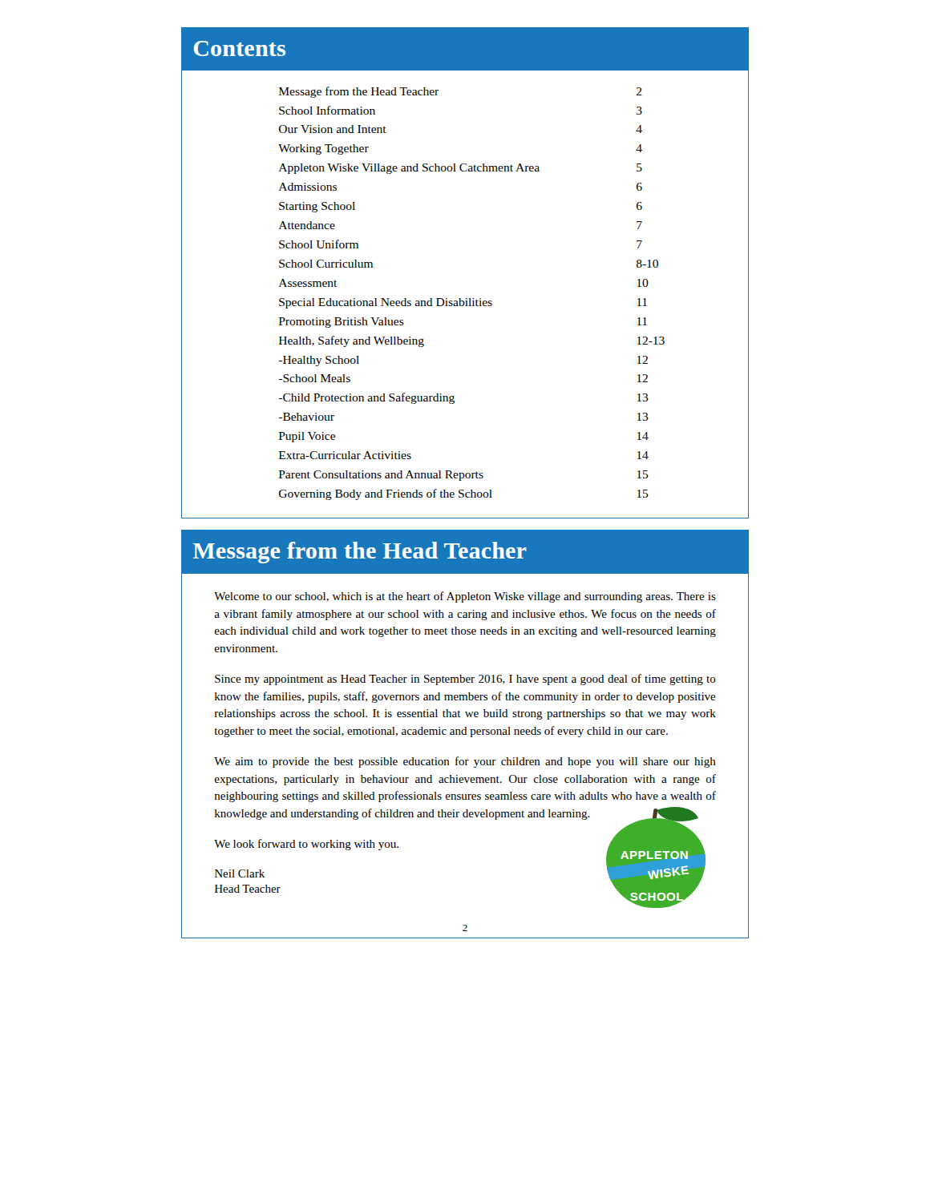Contents
| Message from the Head Teacher | 2 |
| School Information | 3 |
| Our Vision and Intent | 4 |
| Working Together | 4 |
| Appleton Wiske Village and School Catchment Area | 5 |
| Admissions | 6 |
| Starting School | 6 |
| Attendance | 7 |
| School Uniform | 7 |
| School Curriculum | 8-10 |
| Assessment | 10 |
| Special Educational Needs and Disabilities | 11 |
| Promoting British Values | 11 |
| Health, Safety and Wellbeing | 12-13 |
| -Healthy School | 12 |
| -School Meals | 12 |
| -Child Protection and Safeguarding | 13 |
| -Behaviour | 13 |
| Pupil Voice | 14 |
| Extra-Curricular Activities | 14 |
| Parent Consultations and Annual Reports | 15 |
| Governing Body and Friends of the School | 15 |
Message from the Head Teacher
Welcome to our school, which is at the heart of Appleton Wiske village and surrounding areas. There is a vibrant family atmosphere at our school with a caring and inclusive ethos. We focus on the needs of each individual child and work together to meet those needs in an exciting and well-resourced learning environment.
Since my appointment as Head Teacher in September 2016, I have spent a good deal of time getting to know the families, pupils, staff, governors and members of the community in order to develop positive relationships across the school. It is essential that we build strong partnerships so that we may work together to meet the social, emotional, academic and personal needs of every child in our care.
We aim to provide the best possible education for your children and hope you will share our high expectations, particularly in behaviour and achievement. Our close collaboration with a range of neighbouring settings and skilled professionals ensures seamless care with adults who have a wealth of knowledge and understanding of children and their development and learning.
APPLETON WISKE SCHOOL
We look forward to working with you.
Neil Clark
Head Teacher
2